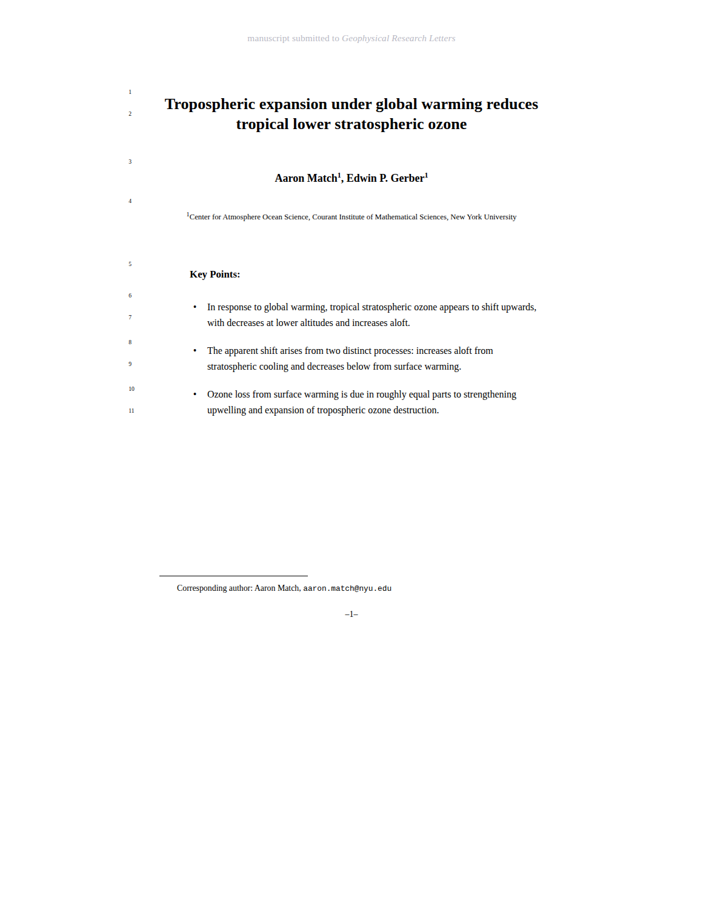manuscript submitted to Geophysical Research Letters
1 2
Tropospheric expansion under global warming reduces
tropical lower stratospheric ozone
3
Aaron Match1, Edwin P. Gerber1
4
1Center for Atmosphere Ocean Science, Courant Institute of Mathematical Sciences, New York University
5
Key Points:
6 7 8 9 10 11
In response to global warming, tropical stratospheric ozone appears to shift upwards, with decreases at lower altitudes and increases aloft.
The apparent shift arises from two distinct processes: increases aloft from stratospheric cooling and decreases below from surface warming.
Ozone loss from surface warming is due in roughly equal parts to strengthening upwelling and expansion of tropospheric ozone destruction.
Corresponding author: Aaron Match, aaron.match@nyu.edu
–1–